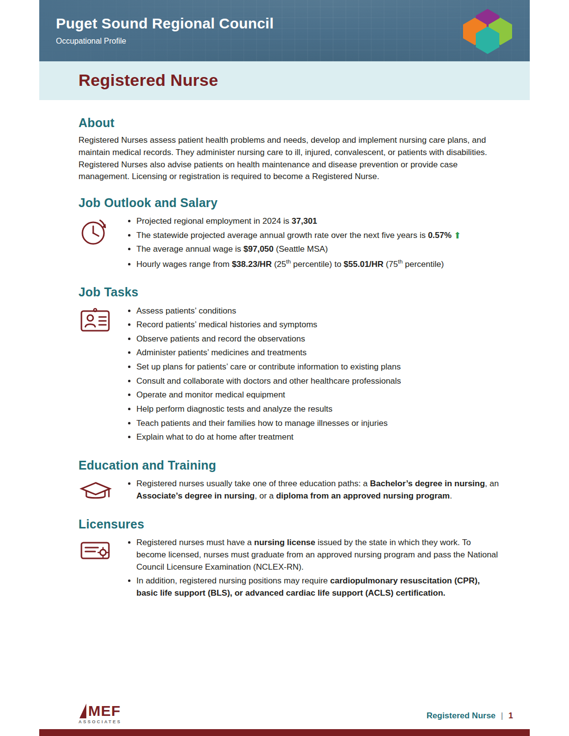Puget Sound Regional Council
Occupational Profile
Registered Nurse
About
Registered Nurses assess patient health problems and needs, develop and implement nursing care plans, and maintain medical records. They administer nursing care to ill, injured, convalescent, or patients with disabilities. Registered Nurses also advise patients on health maintenance and disease prevention or provide case management. Licensing or registration is required to become a Registered Nurse.
Job Outlook and Salary
Projected regional employment in 2024 is 37,301
The statewide projected average annual growth rate over the next five years is 0.57% ⬆
The average annual wage is $97,050 (Seattle MSA)
Hourly wages range from $38.23/HR (25th percentile) to $55.01/HR (75th percentile)
Job Tasks
Assess patients’ conditions
Record patients’ medical histories and symptoms
Observe patients and record the observations
Administer patients’ medicines and treatments
Set up plans for patients’ care or contribute information to existing plans
Consult and collaborate with doctors and other healthcare professionals
Operate and monitor medical equipment
Help perform diagnostic tests and analyze the results
Teach patients and their families how to manage illnesses or injuries
Explain what to do at home after treatment
Education and Training
Registered nurses usually take one of three education paths: a Bachelor’s degree in nursing, an Associate’s degree in nursing, or a diploma from an approved nursing program.
Licensures
Registered nurses must have a nursing license issued by the state in which they work. To become licensed, nurses must graduate from an approved nursing program and pass the National Council Licensure Examination (NCLEX-RN).
In addition, registered nursing positions may require cardiopulmonary resuscitation (CPR), basic life support (BLS), or advanced cardiac life support (ACLS) certification.
MEF
ASSOCIATES
Registered Nurse | 1